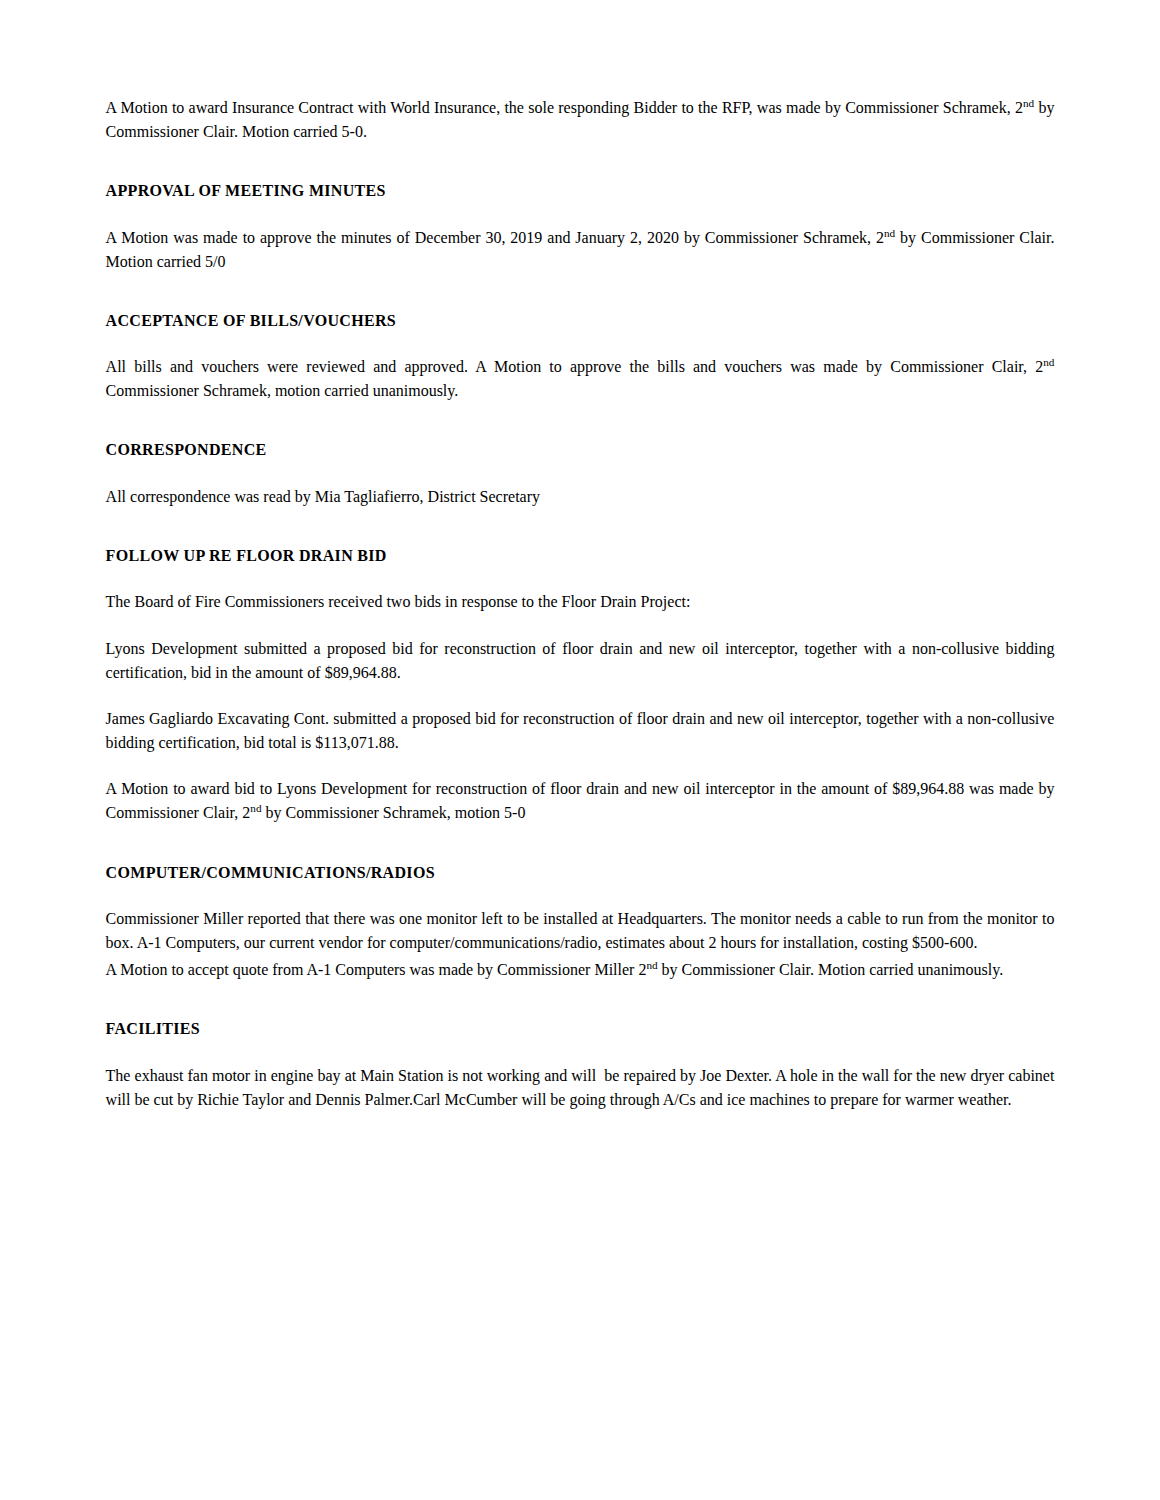A Motion to award Insurance Contract with World Insurance, the sole responding Bidder to the RFP, was made by Commissioner Schramek, 2nd by Commissioner Clair. Motion carried 5-0.
APPROVAL OF MEETING MINUTES
A Motion was made to approve the minutes of December 30, 2019 and January 2, 2020 by Commissioner Schramek, 2nd by Commissioner Clair. Motion carried 5/0
ACCEPTANCE OF BILLS/VOUCHERS
All bills and vouchers were reviewed and approved. A Motion to approve the bills and vouchers was made by Commissioner Clair, 2nd Commissioner Schramek, motion carried unanimously.
CORRESPONDENCE
All correspondence was read by Mia Tagliafierro, District Secretary
FOLLOW UP RE FLOOR DRAIN BID
The Board of Fire Commissioners received two bids in response to the Floor Drain Project:
Lyons Development submitted a proposed bid for reconstruction of floor drain and new oil interceptor, together with a non-collusive bidding certification, bid in the amount of $89,964.88.
James Gagliardo Excavating Cont. submitted a proposed bid for reconstruction of floor drain and new oil interceptor, together with a non-collusive bidding certification, bid total is $113,071.88.
A Motion to award bid to Lyons Development for reconstruction of floor drain and new oil interceptor in the amount of $89,964.88 was made by Commissioner Clair, 2nd by Commissioner Schramek, motion 5-0
COMPUTER/COMMUNICATIONS/RADIOS
Commissioner Miller reported that there was one monitor left to be installed at Headquarters. The monitor needs a cable to run from the monitor to box. A-1 Computers, our current vendor for computer/communications/radio, estimates about 2 hours for installation, costing $500-600.
A Motion to accept quote from A-1 Computers was made by Commissioner Miller 2nd by Commissioner Clair. Motion carried unanimously.
FACILITIES
The exhaust fan motor in engine bay at Main Station is not working and will be repaired by Joe Dexter. A hole in the wall for the new dryer cabinet will be cut by Richie Taylor and Dennis Palmer.Carl McCumber will be going through A/Cs and ice machines to prepare for warmer weather.